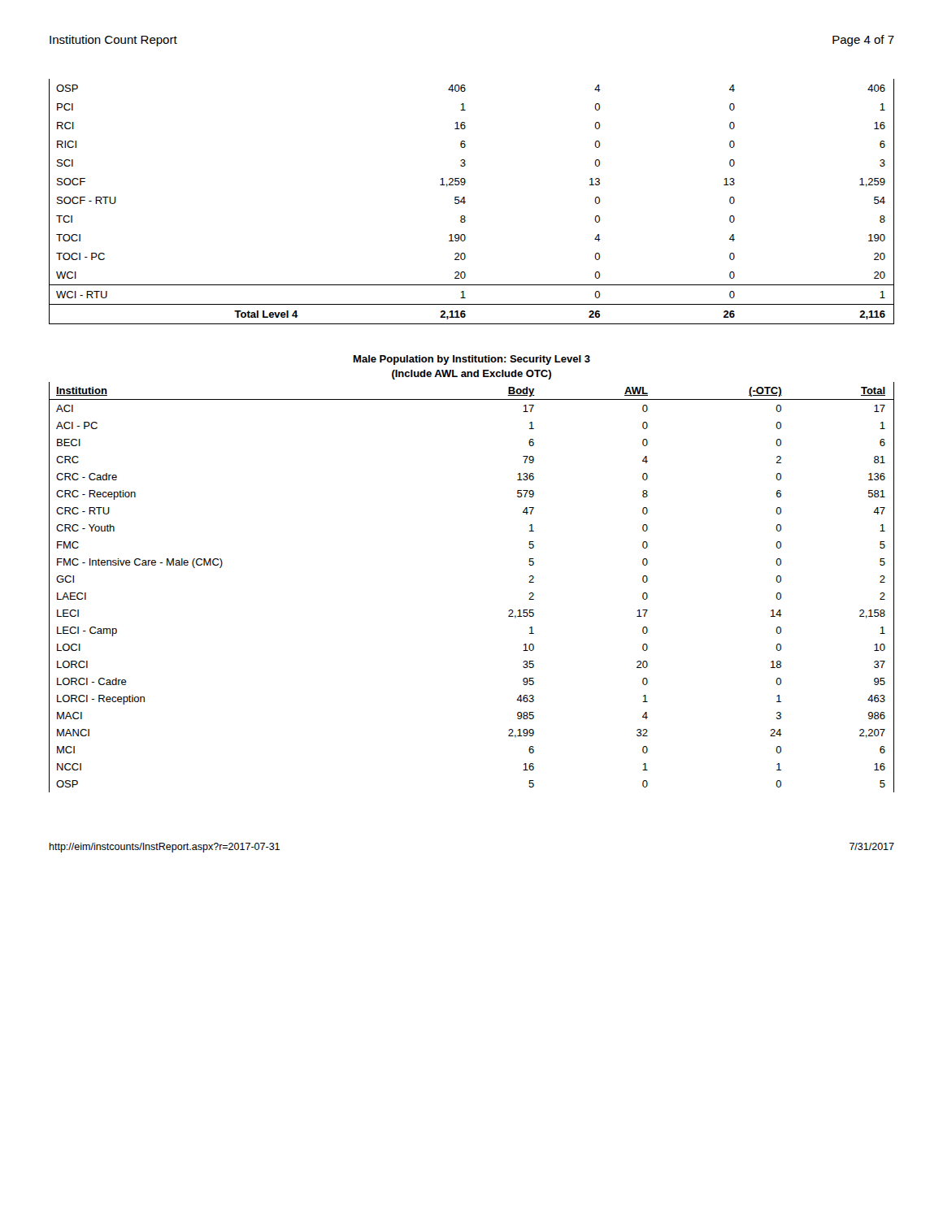Institution Count Report
Page 4 of 7
| OSP | 406 | 4 | 4 | 406 |
| PCI | 1 | 0 | 0 | 1 |
| RCI | 16 | 0 | 0 | 16 |
| RICI | 6 | 0 | 0 | 6 |
| SCI | 3 | 0 | 0 | 3 |
| SOCF | 1,259 | 13 | 13 | 1,259 |
| SOCF - RTU | 54 | 0 | 0 | 54 |
| TCI | 8 | 0 | 0 | 8 |
| TOCI | 190 | 4 | 4 | 190 |
| TOCI - PC | 20 | 0 | 0 | 20 |
| WCI | 20 | 0 | 0 | 20 |
| WCI - RTU | 1 | 0 | 0 | 1 |
| Total Level 4 | 2,116 | 26 | 26 | 2,116 |
Male Population by Institution: Security Level 3
(Include AWL and Exclude OTC)
| Institution | Body | AWL | (-OTC) | Total |
| --- | --- | --- | --- | --- |
| ACI | 17 | 0 | 0 | 17 |
| ACI - PC | 1 | 0 | 0 | 1 |
| BECI | 6 | 0 | 0 | 6 |
| CRC | 79 | 4 | 2 | 81 |
| CRC - Cadre | 136 | 0 | 0 | 136 |
| CRC - Reception | 579 | 8 | 6 | 581 |
| CRC - RTU | 47 | 0 | 0 | 47 |
| CRC - Youth | 1 | 0 | 0 | 1 |
| FMC | 5 | 0 | 0 | 5 |
| FMC - Intensive Care - Male (CMC) | 5 | 0 | 0 | 5 |
| GCI | 2 | 0 | 0 | 2 |
| LAECI | 2 | 0 | 0 | 2 |
| LECI | 2,155 | 17 | 14 | 2,158 |
| LECI - Camp | 1 | 0 | 0 | 1 |
| LOCI | 10 | 0 | 0 | 10 |
| LORCI | 35 | 20 | 18 | 37 |
| LORCI - Cadre | 95 | 0 | 0 | 95 |
| LORCI - Reception | 463 | 1 | 1 | 463 |
| MACI | 985 | 4 | 3 | 986 |
| MANCI | 2,199 | 32 | 24 | 2,207 |
| MCI | 6 | 0 | 0 | 6 |
| NCCI | 16 | 1 | 1 | 16 |
| OSP | 5 | 0 | 0 | 5 |
http://eim/instcounts/InstReport.aspx?r=2017-07-31 7/31/2017